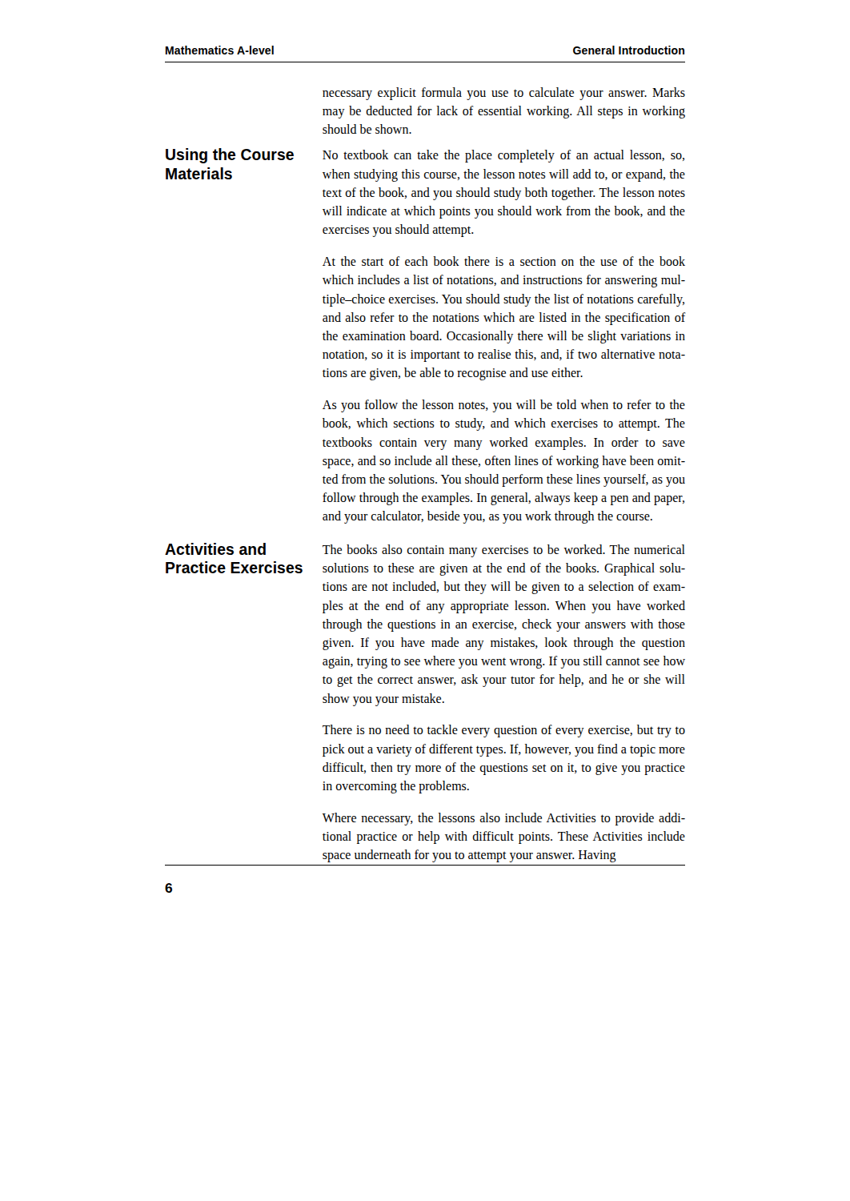Mathematics A-level General Introduction
necessary explicit formula you use to calculate your answer. Marks may be deducted for lack of essential working. All steps in working should be shown.
Using the Course Materials
No textbook can take the place completely of an actual lesson, so, when studying this course, the lesson notes will add to, or expand, the text of the book, and you should study both together. The lesson notes will indicate at which points you should work from the book, and the exercises you should attempt.
At the start of each book there is a section on the use of the book which includes a list of notations, and instructions for answering multiple–choice exercises. You should study the list of notations carefully, and also refer to the notations which are listed in the specification of the examination board. Occasionally there will be slight variations in notation, so it is important to realise this, and, if two alternative notations are given, be able to recognise and use either.
As you follow the lesson notes, you will be told when to refer to the book, which sections to study, and which exercises to attempt. The textbooks contain very many worked examples. In order to save space, and so include all these, often lines of working have been omitted from the solutions. You should perform these lines yourself, as you follow through the examples. In general, always keep a pen and paper, and your calculator, beside you, as you work through the course.
Activities and Practice Exercises
The books also contain many exercises to be worked. The numerical solutions to these are given at the end of the books. Graphical solutions are not included, but they will be given to a selection of examples at the end of any appropriate lesson. When you have worked through the questions in an exercise, check your answers with those given. If you have made any mistakes, look through the question again, trying to see where you went wrong. If you still cannot see how to get the correct answer, ask your tutor for help, and he or she will show you your mistake.
There is no need to tackle every question of every exercise, but try to pick out a variety of different types. If, however, you find a topic more difficult, then try more of the questions set on it, to give you practice in overcoming the problems.
Where necessary, the lessons also include Activities to provide additional practice or help with difficult points. These Activities include space underneath for you to attempt your answer. Having
6